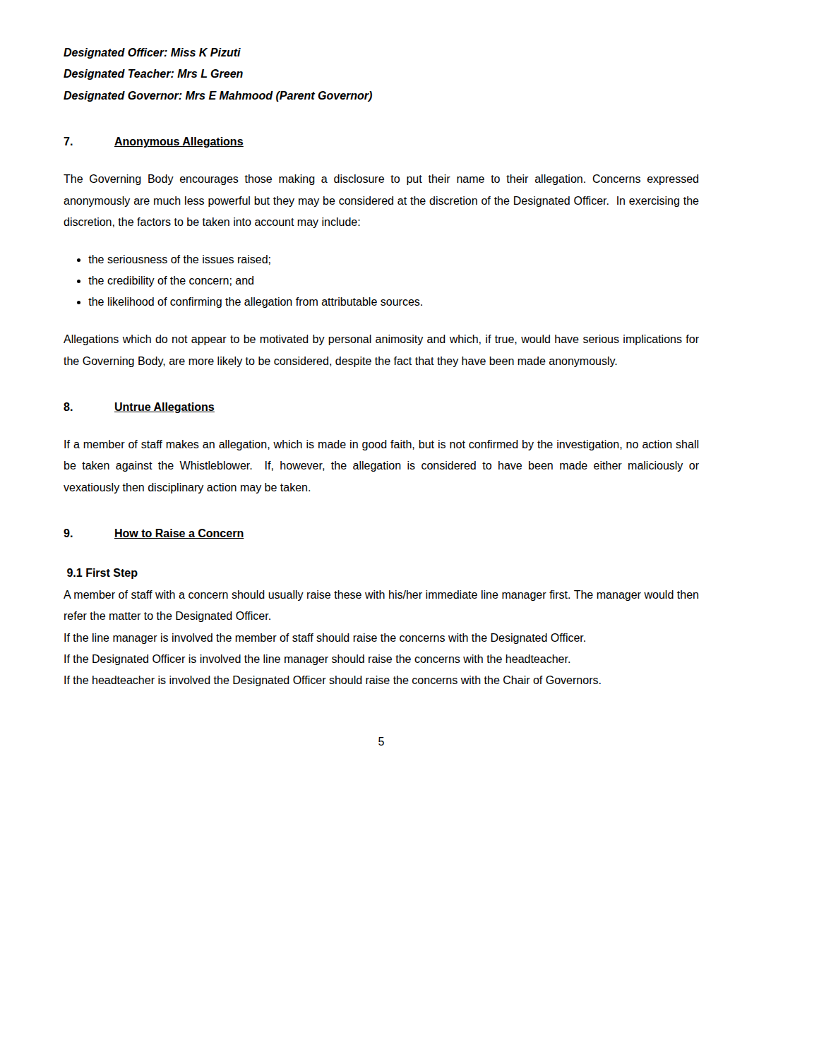Designated Officer: Miss K Pizuti
Designated Teacher: Mrs L Green
Designated Governor: Mrs E Mahmood (Parent Governor)
7. Anonymous Allegations
The Governing Body encourages those making a disclosure to put their name to their allegation. Concerns expressed anonymously are much less powerful but they may be considered at the discretion of the Designated Officer. In exercising the discretion, the factors to be taken into account may include:
the seriousness of the issues raised;
the credibility of the concern; and
the likelihood of confirming the allegation from attributable sources.
Allegations which do not appear to be motivated by personal animosity and which, if true, would have serious implications for the Governing Body, are more likely to be considered, despite the fact that they have been made anonymously.
8. Untrue Allegations
If a member of staff makes an allegation, which is made in good faith, but is not confirmed by the investigation, no action shall be taken against the Whistleblower. If, however, the allegation is considered to have been made either maliciously or vexatiously then disciplinary action may be taken.
9. How to Raise a Concern
9.1 First Step
A member of staff with a concern should usually raise these with his/her immediate line manager first. The manager would then refer the matter to the Designated Officer.
If the line manager is involved the member of staff should raise the concerns with the Designated Officer.
If the Designated Officer is involved the line manager should raise the concerns with the headteacher.
If the headteacher is involved the Designated Officer should raise the concerns with the Chair of Governors.
5